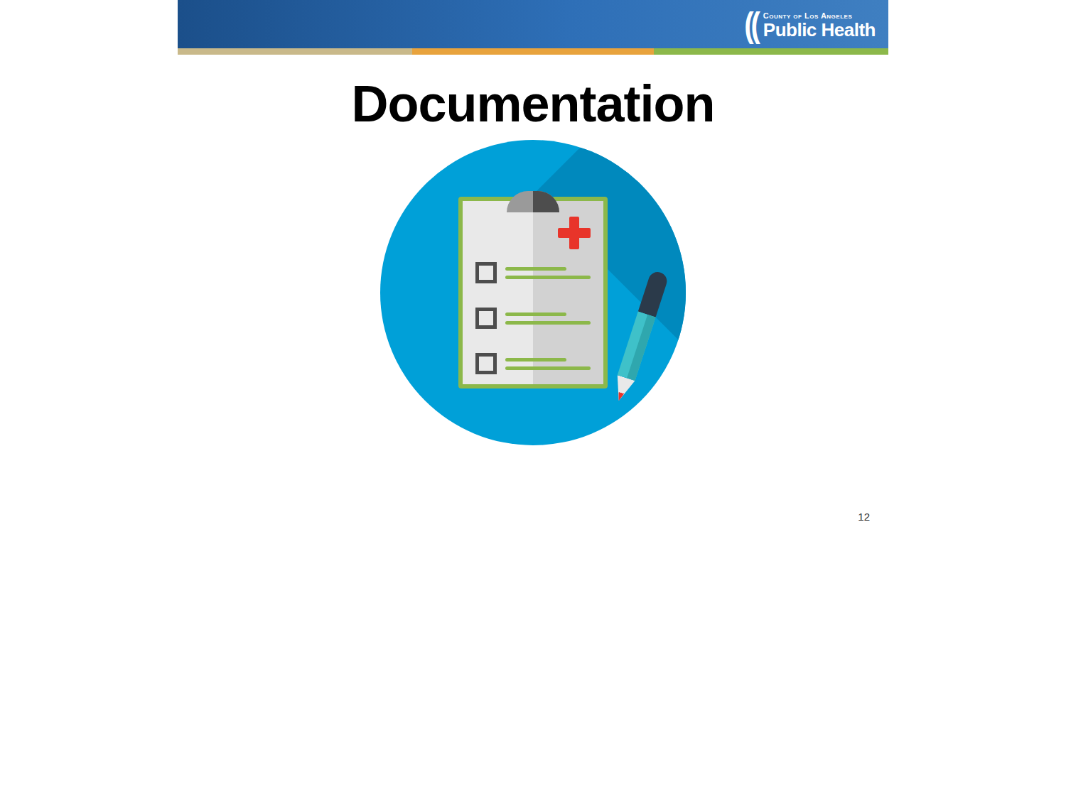(( County of Los Angeles
Public Health
Documentation
12